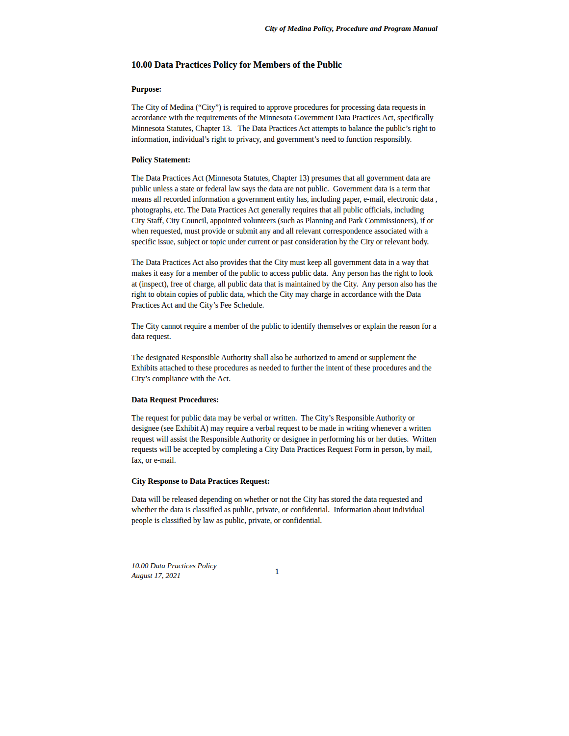City of Medina Policy, Procedure and Program Manual
10.00 Data Practices Policy for Members of the Public
Purpose:
The City of Medina (“City”) is required to approve procedures for processing data requests in accordance with the requirements of the Minnesota Government Data Practices Act, specifically Minnesota Statutes, Chapter 13. The Data Practices Act attempts to balance the public’s right to information, individual’s right to privacy, and government’s need to function responsibly.
Policy Statement:
The Data Practices Act (Minnesota Statutes, Chapter 13) presumes that all government data are public unless a state or federal law says the data are not public. Government data is a term that means all recorded information a government entity has, including paper, e-mail, electronic data , photographs, etc. The Data Practices Act generally requires that all public officials, including City Staff, City Council, appointed volunteers (such as Planning and Park Commissioners), if or when requested, must provide or submit any and all relevant correspondence associated with a specific issue, subject or topic under current or past consideration by the City or relevant body.
The Data Practices Act also provides that the City must keep all government data in a way that makes it easy for a member of the public to access public data. Any person has the right to look at (inspect), free of charge, all public data that is maintained by the City. Any person also has the right to obtain copies of public data, which the City may charge in accordance with the Data Practices Act and the City’s Fee Schedule.
The City cannot require a member of the public to identify themselves or explain the reason for a data request.
The designated Responsible Authority shall also be authorized to amend or supplement the Exhibits attached to these procedures as needed to further the intent of these procedures and the City’s compliance with the Act.
Data Request Procedures:
The request for public data may be verbal or written. The City’s Responsible Authority or designee (see Exhibit A) may require a verbal request to be made in writing whenever a written request will assist the Responsible Authority or designee in performing his or her duties. Written requests will be accepted by completing a City Data Practices Request Form in person, by mail, fax, or e-mail.
City Response to Data Practices Request:
Data will be released depending on whether or not the City has stored the data requested and whether the data is classified as public, private, or confidential. Information about individual people is classified by law as public, private, or confidential.
10.00 Data Practices Policy
August 17, 2021 1